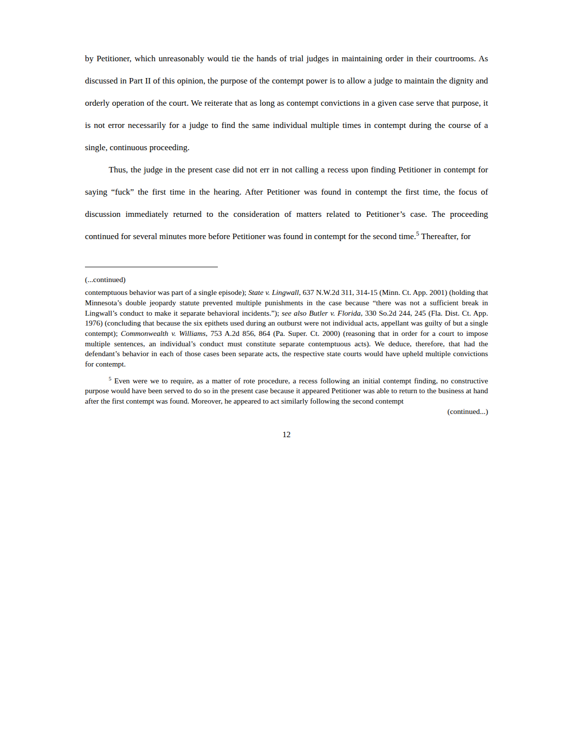by Petitioner, which unreasonably would tie the hands of trial judges in maintaining order in their courtrooms. As discussed in Part II of this opinion, the purpose of the contempt power is to allow a judge to maintain the dignity and orderly operation of the court. We reiterate that as long as contempt convictions in a given case serve that purpose, it is not error necessarily for a judge to find the same individual multiple times in contempt during the course of a single, continuous proceeding.
Thus, the judge in the present case did not err in not calling a recess upon finding Petitioner in contempt for saying “fuck” the first time in the hearing. After Petitioner was found in contempt the first time, the focus of discussion immediately returned to the consideration of matters related to Petitioner’s case. The proceeding continued for several minutes more before Petitioner was found in contempt for the second time.5 Thereafter, for
(...continued)
contemptuous behavior was part of a single episode); State v. Lingwall, 637 N.W.2d 311, 314-15 (Minn. Ct. App. 2001) (holding that Minnesota’s double jeopardy statute prevented multiple punishments in the case because “there was not a sufficient break in Lingwall’s conduct to make it separate behavioral incidents.”); see also Butler v. Florida, 330 So.2d 244, 245 (Fla. Dist. Ct. App. 1976) (concluding that because the six epithets used during an outburst were not individual acts, appellant was guilty of but a single contempt); Commonwealth v. Williams, 753 A.2d 856, 864 (Pa. Super. Ct. 2000) (reasoning that in order for a court to impose multiple sentences, an individual’s conduct must constitute separate contemptuous acts). We deduce, therefore, that had the defendant’s behavior in each of those cases been separate acts, the respective state courts would have upheld multiple convictions for contempt.
5 Even were we to require, as a matter of rote procedure, a recess following an initial contempt finding, no constructive purpose would have been served to do so in the present case because it appeared Petitioner was able to return to the business at hand after the first contempt was found. Moreover, he appeared to act similarly following the second contempt (continued...)
12